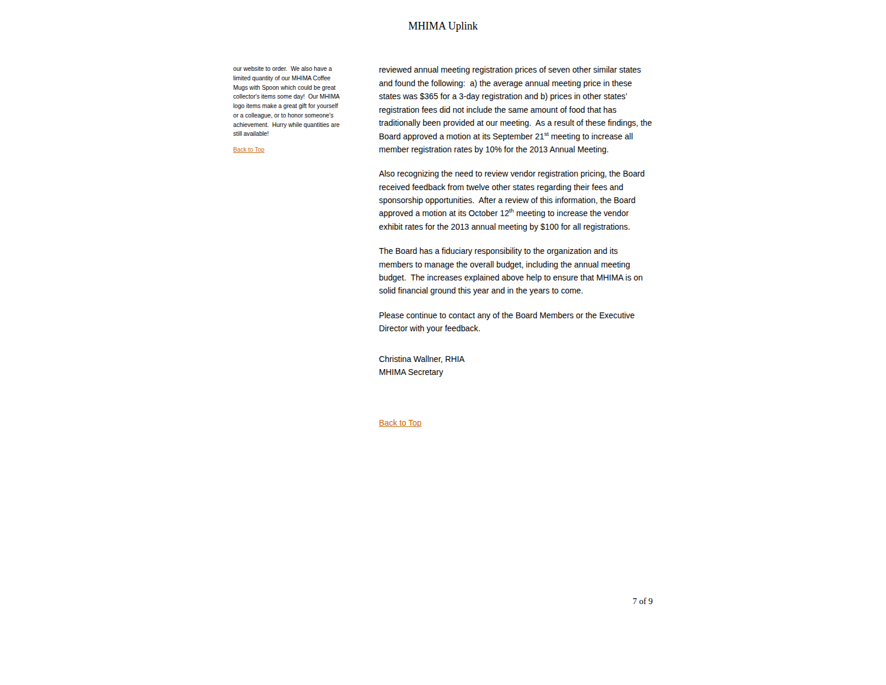MHIMA Uplink
our website to order. We also have a limited quantity of our MHIMA Coffee Mugs with Spoon which could be great collector's items some day! Our MHIMA logo items make a great gift for yourself or a colleague, or to honor someone's achievement. Hurry while quantities are still available!
Back to Top
reviewed annual meeting registration prices of seven other similar states and found the following: a) the average annual meeting price in these states was $365 for a 3-day registration and b) prices in other states’ registration fees did not include the same amount of food that has traditionally been provided at our meeting. As a result of these findings, the Board approved a motion at its September 21st meeting to increase all member registration rates by 10% for the 2013 Annual Meeting.
Also recognizing the need to review vendor registration pricing, the Board received feedback from twelve other states regarding their fees and sponsorship opportunities. After a review of this information, the Board approved a motion at its October 12th meeting to increase the vendor exhibit rates for the 2013 annual meeting by $100 for all registrations.
The Board has a fiduciary responsibility to the organization and its members to manage the overall budget, including the annual meeting budget. The increases explained above help to ensure that MHIMA is on solid financial ground this year and in the years to come.
Please continue to contact any of the Board Members or the Executive Director with your feedback.
Christina Wallner, RHIA
MHIMA Secretary
Back to Top
7 of 9